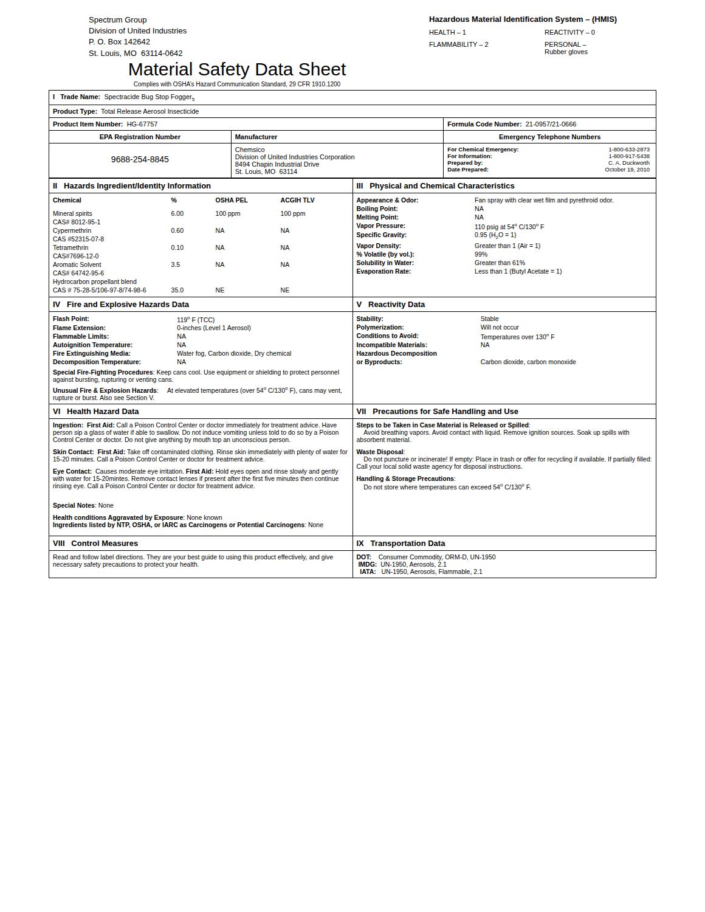| Spectrum Group Division of United Industries P. O. Box 142642 St. Louis, MO 63114-0642 Material Safety Data Sheet Complies with OSHA’s Hazard Communication Standard, 29 CFR 1910.1200 | / Hazardous Material Identification System – (HMIS) / / HEALTH – 1 / REACTIVITY – 0 / / FLAMMABILITY – 2 / PERSONAL – Rubber gloves / |
| I Trade Name: Spectracide Bug Stop Fogger 5 |
| Product Type: Total Release Aerosol Insecticide |
| Product Item Number: HG-67757 | Formula Code Number: 21-0957/21-0666 |
| EPA Registration Number | Manufacturer | Emergency Telephone Numbers |
| 9688-254-8845 | Chemsico Division of United Industries Corporation 8494 Chapin Industrial Drive St. Louis, MO 63114 | / For Chemical Emergency: / 1-800-633-2873 / / For Information: / 1-800-917-5438 / / Prepared by: / C. A. Duckworth / / Date Prepared: / October 19, 2010 / |
| II Hazards Ingredient/Identity Information | III Physical and Chemical Characteristics |
| / Chemical / % / OSHA PEL / ACGIH TLV / / Mineral spirits / 6.00 / 100 ppm / 100 ppm / / CAS# 8012-95-1 / / / / / Cypermethrin / 0.60 / NA / NA / / CAS #52315-07-8 / / / / / Tetramethrin / 0.10 / NA / NA / / CAS#7696-12-0 / / / / / Aromatic Solvent / 3.5 / NA / NA / / CAS# 64742-95-6 / / / / / Hydrocarbon propellant blend / / / / / CAS # 75-28-5/106-97-8/74-98-6 / 35.0 / NE / NE / | / Appearance & Odor: / Fan spray with clear wet film and pyrethroid odor. / / Boiling Point: / NA / / Melting Point: / NA / / Vapor Pressure: / 110 psig at 54 o C/130 o F / / Specific Gravity: / 0.95 (H 2 O = 1) / / Vapor Density: / Greater than 1 (Air = 1) / / % Volatile (by vol.): / 99% / / Solubility in Water: / Greater than 61% / / Evaporation Rate: / Less than 1 (Butyl Acetate = 1) / |
| IV Fire and Explosive Hazards Data | V Reactivity Data |
| / Flash Point: / 119 o F (TCC) / / Flame Extension: / 0-inches (Level 1 Aerosol) / / Flammable Limits: / NA / / Autoignition Temperature: / NA / / Fire Extinguishing Media: / Water fog, Carbon dioxide, Dry chemical / / Decomposition Temperature: / NA / Special Fire-Fighting Procedures : Keep cans cool. Use equipment or shielding to protect personnel against bursting, rupturing or venting cans. Unusual Fire & Explosion Hazards : At elevated temperatures (over 54 o C/130 o F), cans may vent, rupture or burst. Also see Section V. | / Stability: / Stable / / Polymerization: / Will not occur / / Conditions to Avoid: / Temperatures over 130 o F / / Incompatible Materials: / NA / / Hazardous Decomposition / / / or Byproducts: / Carbon dioxide, carbon monoxide / |
| VI Health Hazard Data | VII Precautions for Safe Handling and Use |
| Ingestion: First Aid: Call a Poison Control Center or doctor immediately for treatment advice. Have person sip a glass of water if able to swallow. Do not induce vomiting unless told to do so by a Poison Control Center or doctor. Do not give anything by mouth top an unconscious person. Skin Contact: First Aid: Take off contaminated clothing. Rinse skin immediately with plenty of water for 15-20 minutes. Call a Poison Control Center or doctor for treatment advice. Eye Contact: Causes moderate eye irritation. First Aid: Hold eyes open and rinse slowly and gently with water for 15-20mintes. Remove contact lenses if present after the first five minutes then continue rinsing eye. Call a Poison Control Center or doctor for treatment advice. Special Notes : None Health conditions Aggravated by Exposure : None known Ingredients listed by NTP, OSHA, or IARC as Carcinogens or Potential Carcinogens : None | Steps to be Taken in Case Material is Released or Spilled : Avoid breathing vapors. Avoid contact with liquid. Remove ignition sources. Soak up spills with absorbent material. Waste Disposal : Do not puncture or incinerate! If empty: Place in trash or offer for recycling if available. If partially filled: Call your local solid waste agency for disposal instructions. Handling & Storage Precautions : Do not store where temperatures can exceed 54 o C/130 o F. |
| VIII Control Measures | IX Transportation Data |
| Read and follow label directions. They are your best guide to using this product effectively, and give necessary safety precautions to protect your health. | DOT: Consumer Commodity, ORM-D, UN-1950 IMDG: UN-1950, Aerosols, 2.1 IATA: UN-1950, Aerosols, Flammable, 2.1 |